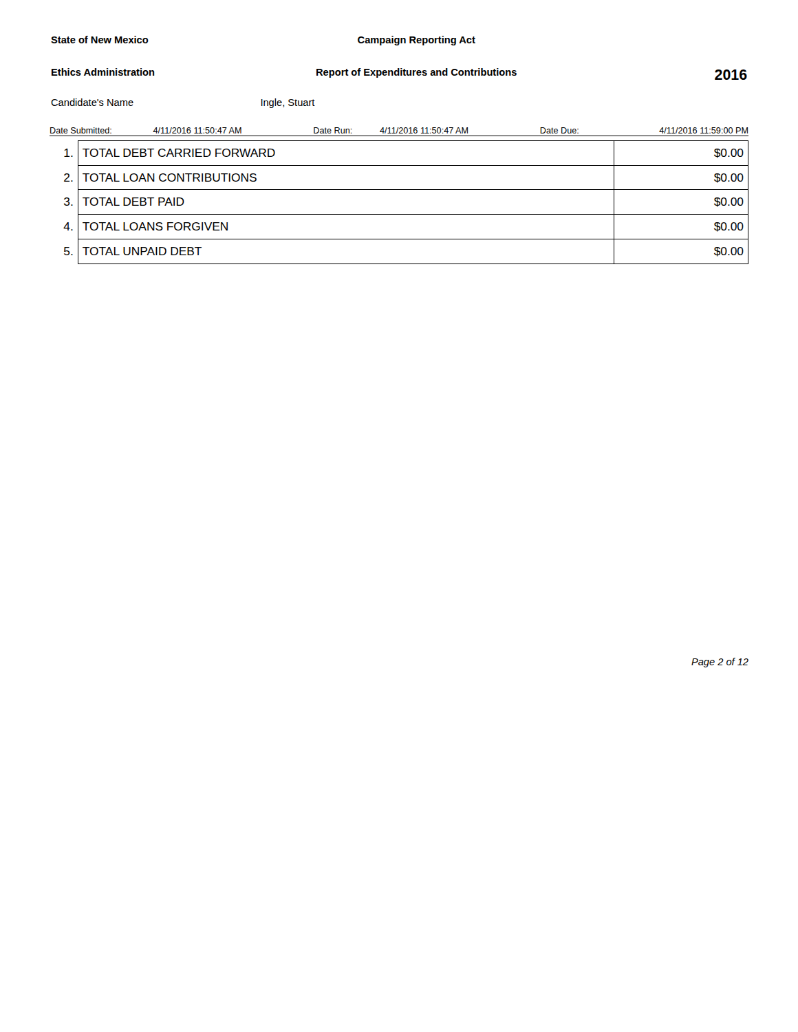| State of New Mexico | Campaign Reporting Act | |
| Ethics Administration | Report of Expenditures and Contributions | 2016 |
| Candidate's Name | Ingle, Stuart | |
| Date Submitted: | 4/11/2016 11:50:47 AM | Date Run: | 4/11/2016 11:50:47 AM | Date Due: | 4/11/2016 11:59:00 PM |
| 1. | TOTAL DEBT CARRIED FORWARD | $0.00 |
| 2. | TOTAL LOAN CONTRIBUTIONS | $0.00 |
| 3. | TOTAL DEBT PAID | $0.00 |
| 4. | TOTAL LOANS FORGIVEN | $0.00 |
| 5. | TOTAL UNPAID DEBT | $0.00 |
Page 2 of 12